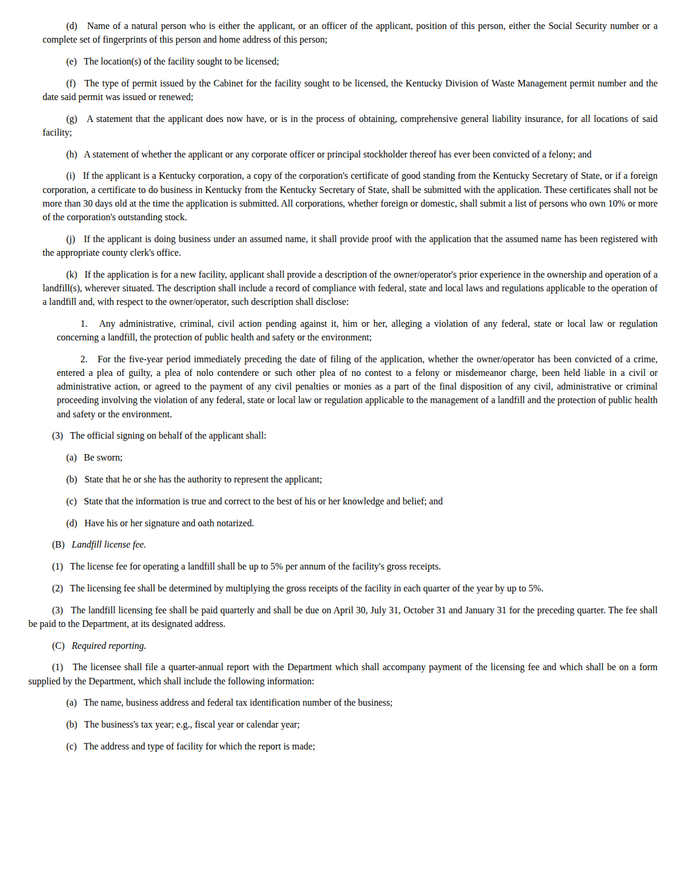(d) Name of a natural person who is either the applicant, or an officer of the applicant, position of this person, either the Social Security number or a complete set of fingerprints of this person and home address of this person;
(e) The location(s) of the facility sought to be licensed;
(f) The type of permit issued by the Cabinet for the facility sought to be licensed, the Kentucky Division of Waste Management permit number and the date said permit was issued or renewed;
(g) A statement that the applicant does now have, or is in the process of obtaining, comprehensive general liability insurance, for all locations of said facility;
(h) A statement of whether the applicant or any corporate officer or principal stockholder thereof has ever been convicted of a felony; and
(i) If the applicant is a Kentucky corporation, a copy of the corporation's certificate of good standing from the Kentucky Secretary of State, or if a foreign corporation, a certificate to do business in Kentucky from the Kentucky Secretary of State, shall be submitted with the application. These certificates shall not be more than 30 days old at the time the application is submitted. All corporations, whether foreign or domestic, shall submit a list of persons who own 10% or more of the corporation's outstanding stock.
(j) If the applicant is doing business under an assumed name, it shall provide proof with the application that the assumed name has been registered with the appropriate county clerk's office.
(k) If the application is for a new facility, applicant shall provide a description of the owner/operator's prior experience in the ownership and operation of a landfill(s), wherever situated. The description shall include a record of compliance with federal, state and local laws and regulations applicable to the operation of a landfill and, with respect to the owner/operator, such description shall disclose:
1. Any administrative, criminal, civil action pending against it, him or her, alleging a violation of any federal, state or local law or regulation concerning a landfill, the protection of public health and safety or the environment;
2. For the five-year period immediately preceding the date of filing of the application, whether the owner/operator has been convicted of a crime, entered a plea of guilty, a plea of nolo contendere or such other plea of no contest to a felony or misdemeanor charge, been held liable in a civil or administrative action, or agreed to the payment of any civil penalties or monies as a part of the final disposition of any civil, administrative or criminal proceeding involving the violation of any federal, state or local law or regulation applicable to the management of a landfill and the protection of public health and safety or the environment.
(3) The official signing on behalf of the applicant shall:
(a) Be sworn;
(b) State that he or she has the authority to represent the applicant;
(c) State that the information is true and correct to the best of his or her knowledge and belief; and
(d) Have his or her signature and oath notarized.
(B) Landfill license fee.
(1) The license fee for operating a landfill shall be up to 5% per annum of the facility's gross receipts.
(2) The licensing fee shall be determined by multiplying the gross receipts of the facility in each quarter of the year by up to 5%.
(3) The landfill licensing fee shall be paid quarterly and shall be due on April 30, July 31, October 31 and January 31 for the preceding quarter. The fee shall be paid to the Department, at its designated address.
(C) Required reporting.
(1) The licensee shall file a quarter-annual report with the Department which shall accompany payment of the licensing fee and which shall be on a form supplied by the Department, which shall include the following information:
(a) The name, business address and federal tax identification number of the business;
(b) The business's tax year; e.g., fiscal year or calendar year;
(c) The address and type of facility for which the report is made;